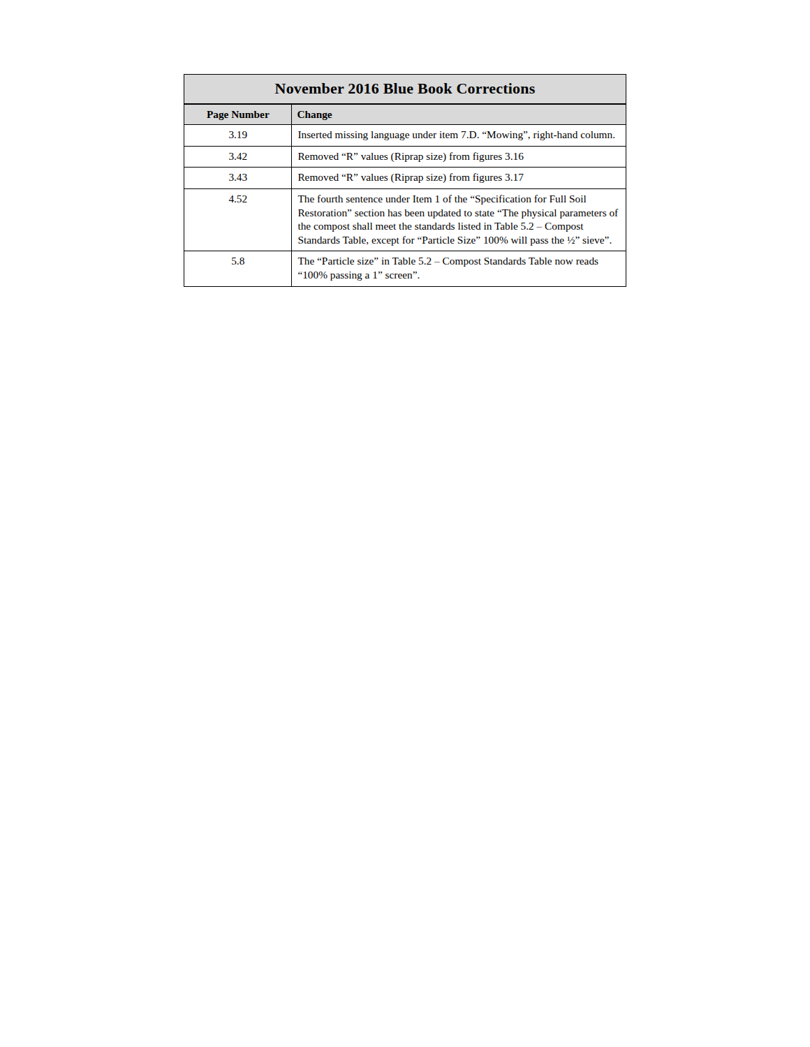November 2016 Blue Book Corrections
| Page Number | Change |
| --- | --- |
| 3.19 | Inserted missing language under item 7.D. “Mowing”, right-hand column. |
| 3.42 | Removed “R” values (Riprap size) from figures 3.16 |
| 3.43 | Removed “R” values (Riprap size) from figures 3.17 |
| 4.52 | The fourth sentence under Item 1 of the “Specification for Full Soil Restoration” section has been updated to state “The physical parameters of the compost shall meet the standards listed in Table 5.2 – Compost Standards Table, except for “Particle Size” 100% will pass the ½” sieve”. |
| 5.8 | The “Particle size” in Table 5.2 – Compost Standards Table now reads “100% passing a 1” screen”. |